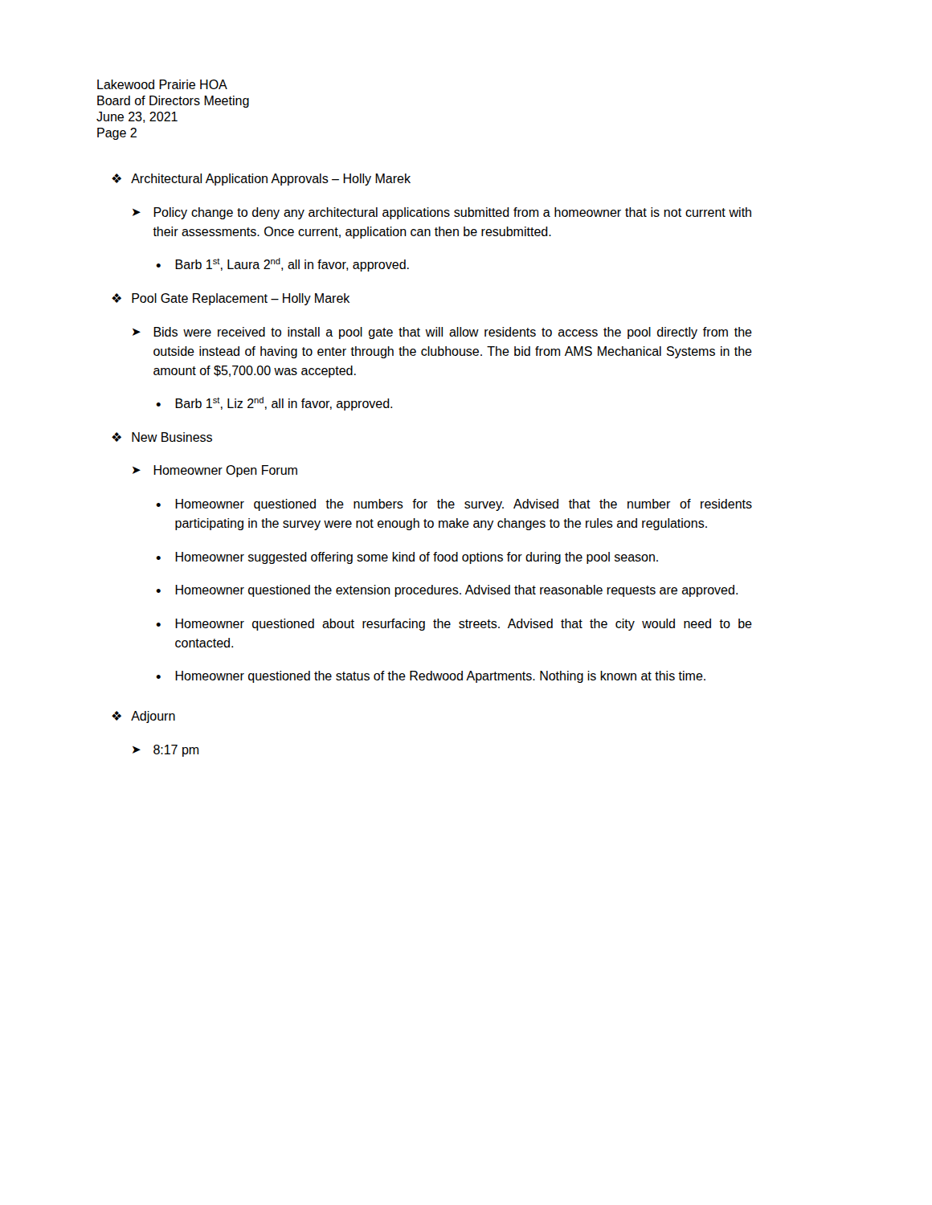Lakewood Prairie HOA
Board of Directors Meeting
June 23, 2021
Page 2
Architectural Application Approvals – Holly Marek
Policy change to deny any architectural applications submitted from a homeowner that is not current with their assessments. Once current, application can then be resubmitted.
Barb 1st, Laura 2nd, all in favor, approved.
Pool Gate Replacement – Holly Marek
Bids were received to install a pool gate that will allow residents to access the pool directly from the outside instead of having to enter through the clubhouse. The bid from AMS Mechanical Systems in the amount of $5,700.00 was accepted.
Barb 1st, Liz 2nd, all in favor, approved.
New Business
Homeowner Open Forum
Homeowner questioned the numbers for the survey. Advised that the number of residents participating in the survey were not enough to make any changes to the rules and regulations.
Homeowner suggested offering some kind of food options for during the pool season.
Homeowner questioned the extension procedures. Advised that reasonable requests are approved.
Homeowner questioned about resurfacing the streets. Advised that the city would need to be contacted.
Homeowner questioned the status of the Redwood Apartments. Nothing is known at this time.
Adjourn
8:17 pm